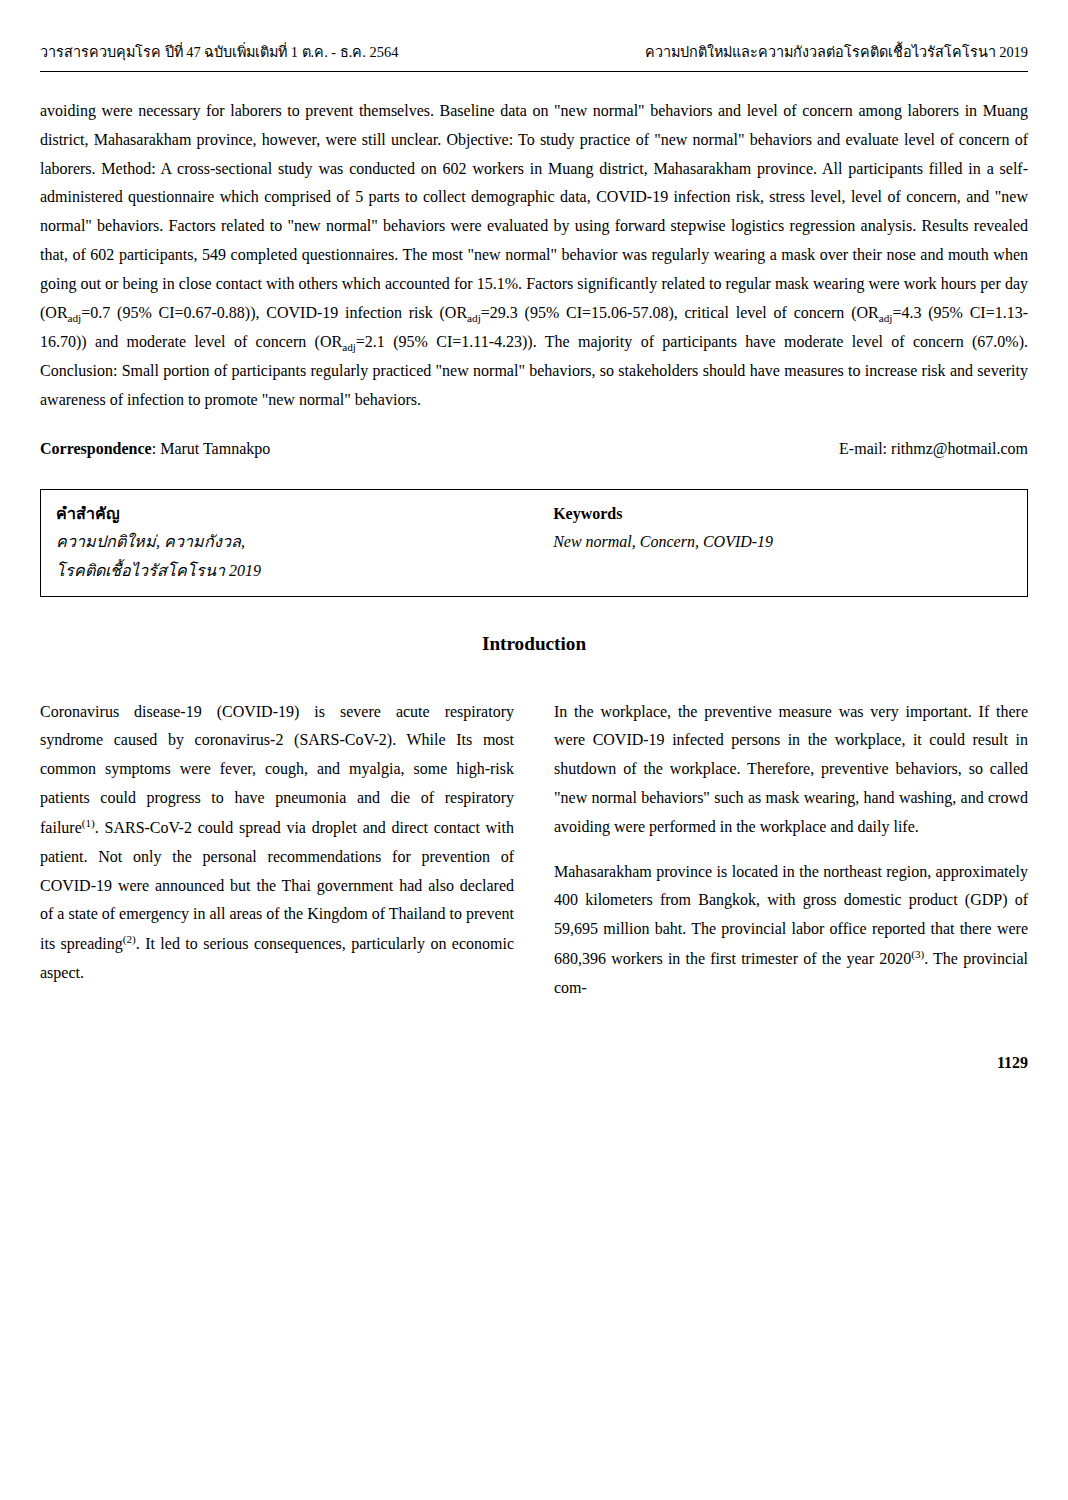วารสารควบคุมโรค ปีที่ 47 ฉบับเพิ่มเติมที่ 1 ต.ค. - ธ.ค. 2564 ความปกติใหม่และความกังวลต่อโรคติดเชื้อไวรัสโคโรนา 2019
avoiding were necessary for laborers to prevent themselves. Baseline data on "new normal" behaviors and level of concern among laborers in Muang district, Mahasarakham province, however, were still unclear. Objective: To study practice of "new normal" behaviors and evaluate level of concern of laborers. Method: A cross-sectional study was conducted on 602 workers in Muang district, Mahasarakham province. All participants filled in a self-administered questionnaire which comprised of 5 parts to collect demographic data, COVID-19 infection risk, stress level, level of concern, and "new normal" behaviors. Factors related to "new normal" behaviors were evaluated by using forward stepwise logistics regression analysis. Results revealed that, of 602 participants, 549 completed questionnaires. The most "new normal" behavior was regularly wearing a mask over their nose and mouth when going out or being in close contact with others which accounted for 15.1%. Factors significantly related to regular mask wearing were work hours per day (ORadj=0.7 (95% CI=0.67-0.88)), COVID-19 infection risk (ORadj=29.3 (95% CI=15.06-57.08), critical level of concern (ORadj=4.3 (95% CI=1.13-16.70)) and moderate level of concern (ORadj=2.1 (95% CI=1.11-4.23)). The majority of participants have moderate level of concern (67.0%). Conclusion: Small portion of participants regularly practiced "new normal" behaviors, so stakeholders should have measures to increase risk and severity awareness of infection to promote "new normal" behaviors.
Correspondence: Marut Tamnakpo E-mail: rithmz@hotmail.com
คำสำคัญ
ความปกติใหม่, ความกังวล,
โรคติดเชื้อไวรัสโคโรนา 2019
Keywords
New normal, Concern, COVID-19
Introduction
Coronavirus disease-19 (COVID-19) is severe acute respiratory syndrome caused by coronavirus-2 (SARS-CoV-2). While Its most common symptoms were fever, cough, and myalgia, some high-risk patients could progress to have pneumonia and die of respiratory failure(1). SARS-CoV-2 could spread via droplet and direct contact with patient. Not only the personal recommendations for prevention of COVID-19 were announced but the Thai government had also declared of a state of emergency in all areas of the Kingdom of Thailand to prevent its spreading(2). It led to serious consequences, particularly on economic aspect.
In the workplace, the preventive measure was very important. If there were COVID-19 infected persons in the workplace, it could result in shutdown of the workplace. Therefore, preventive behaviors, so called "new normal behaviors" such as mask wearing, hand washing, and crowd avoiding were performed in the workplace and daily life.
Mahasarakham province is located in the northeast region, approximately 400 kilometers from Bangkok, with gross domestic product (GDP) of 59,695 million baht. The provincial labor office reported that there were 680,396 workers in the first trimester of the year 2020(3). The provincial com-
1129